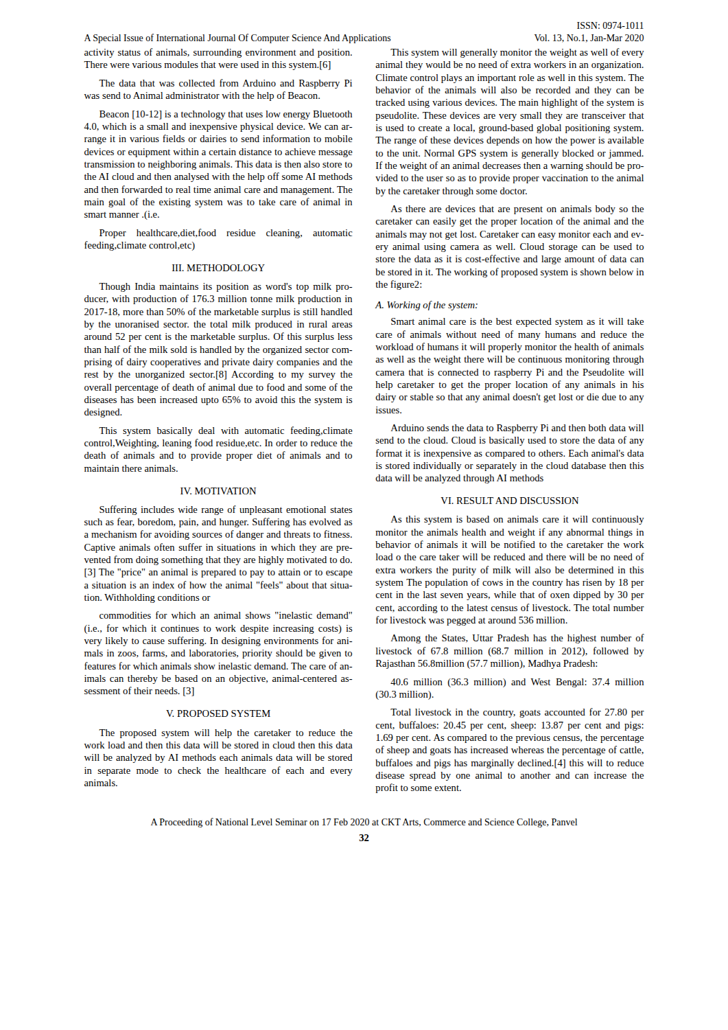A Special Issue of International Journal Of Computer Science And Applications
ISSN: 0974-1011 Vol. 13, No.1, Jan-Mar 2020
activity status of animals, surrounding environment and position. There were various modules that were used in this system.[6]
The data that was collected from Arduino and Raspberry Pi was send to Animal administrator with the help of Beacon.
Beacon [10-12] is a technology that uses low energy Bluetooth 4.0, which is a small and inexpensive physical device. We can arrange it in various fields or dairies to send information to mobile devices or equipment within a certain distance to achieve message transmission to neighboring animals. This data is then also store to the AI cloud and then analysed with the help off some AI methods and then forwarded to real time animal care and management. The main goal of the existing system was to take care of animal in smart manner .(i.e.
Proper healthcare,diet,food residue cleaning, automatic feeding,climate control,etc)
III. Methodology
Though India maintains its position as word's top milk producer, with production of 176.3 million tonne milk production in 2017-18, more than 50% of the marketable surplus is still handled by the unoranised sector. the total milk produced in rural areas around 52 per cent is the marketable surplus. Of this surplus less than half of the milk sold is handled by the organized sector comprising of dairy cooperatives and private dairy companies and the rest by the unorganized sector.[8] According to my survey the overall percentage of death of animal due to food and some of the diseases has been increased upto 65% to avoid this the system is designed.
This system basically deal with automatic feeding,climate control,Weighting, leaning food residue,etc. In order to reduce the death of animals and to provide proper diet of animals and to maintain there animals.
IV. Motivation
Suffering includes wide range of unpleasant emotional states such as fear, boredom, pain, and hunger. Suffering has evolved as a mechanism for avoiding sources of danger and threats to fitness. Captive animals often suffer in situations in which they are prevented from doing something that they are highly motivated to do. [3] The "price" an animal is prepared to pay to attain or to escape a situation is an index of how the animal "feels" about that situation. Withholding conditions or
commodities for which an animal shows "inelastic demand" (i.e., for which it continues to work despite increasing costs) is very likely to cause suffering. In designing environments for animals in zoos, farms, and laboratories, priority should be given to features for which animals show inelastic demand. The care of animals can thereby be based on an objective, animal-centered assessment of their needs. [3]
V. Proposed System
The proposed system will help the caretaker to reduce the work load and then this data will be stored in cloud then this data will be analyzed by AI methods each animals data will be stored in separate mode to check the healthcare of each and every animals.
This system will generally monitor the weight as well of every animal they would be no need of extra workers in an organization. Climate control plays an important role as well in this system. The behavior of the animals will also be recorded and they can be tracked using various devices. The main highlight of the system is pseudolite. These devices are very small they are transceiver that is used to create a local, ground-based global positioning system. The range of these devices depends on how the power is available to the unit. Normal GPS system is generally blocked or jammed. If the weight of an animal decreases then a warning should be provided to the user so as to provide proper vaccination to the animal by the caretaker through some doctor.
As there are devices that are present on animals body so the caretaker can easily get the proper location of the animal and the animals may not get lost. Caretaker can easy monitor each and every animal using camera as well. Cloud storage can be used to store the data as it is cost-effective and large amount of data can be stored in it. The working of proposed system is shown below in the figure2:
A. Working of the system:
Smart animal care is the best expected system as it will take care of animals without need of many humans and reduce the workload of humans it will properly monitor the health of animals as well as the weight there will be continuous monitoring through camera that is connected to raspberry Pi and the Pseudolite will help caretaker to get the proper location of any animals in his dairy or stable so that any animal doesn't get lost or die due to any issues.
Arduino sends the data to Raspberry Pi and then both data will send to the cloud. Cloud is basically used to store the data of any format it is inexpensive as compared to others. Each animal's data is stored individually or separately in the cloud database then this data will be analyzed through AI methods
VI. Result and Discussion
As this system is based on animals care it will continuously monitor the animals health and weight if any abnormal things in behavior of animals it will be notified to the caretaker the work load o the care taker will be reduced and there will be no need of extra workers the purity of milk will also be determined in this system The population of cows in the country has risen by 18 per cent in the last seven years, while that of oxen dipped by 30 per cent, according to the latest census of livestock. The total number for livestock was pegged at around 536 million.
Among the States, Uttar Pradesh has the highest number of livestock of 67.8 million (68.7 million in 2012), followed by Rajasthan 56.8million (57.7 million), Madhya Pradesh:
40.6 million (36.3 million) and West Bengal: 37.4 million (30.3 million).
Total livestock in the country, goats accounted for 27.80 per cent, buffaloes: 20.45 per cent, sheep: 13.87 per cent and pigs: 1.69 per cent. As compared to the previous census, the percentage of sheep and goats has increased whereas the percentage of cattle, buffaloes and pigs has marginally declined.[4] this will to reduce disease spread by one animal to another and can increase the profit to some extent.
A Proceeding of National Level Seminar on 17 Feb 2020 at CKT Arts, Commerce and Science College, Panvel
32